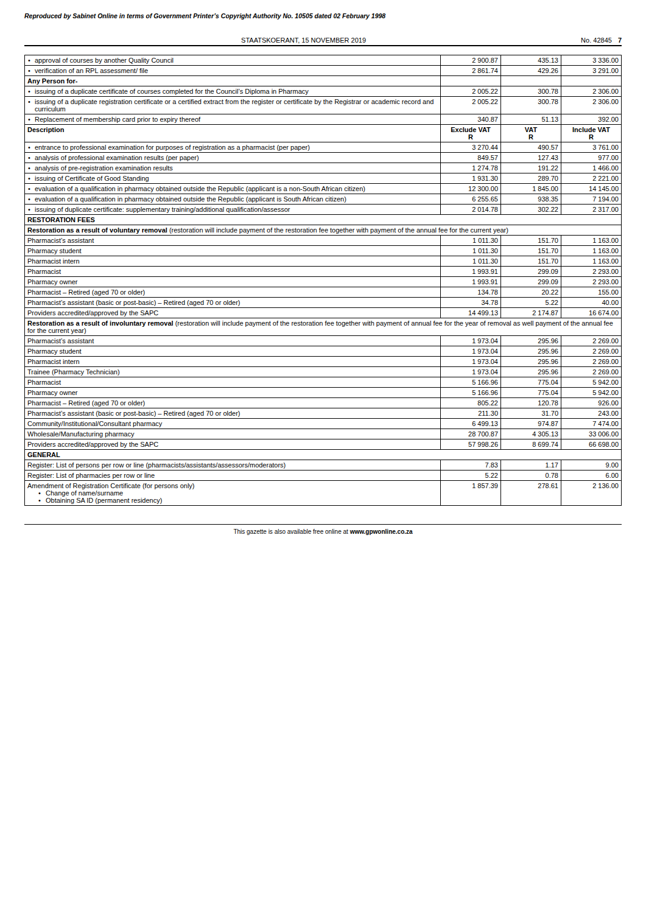Reproduced by Sabinet Online in terms of Government Printer’s Copyright Authority No. 10505 dated 02 February 1998
STAATSKOERANT, 15 NOVEMBER 2019
No. 428457
| approval of courses by another Quality Council | 2 900.87 | 435.13 | 3 336.00 |
| verification of an RPL assessment/ file | 2 861.74 | 429.26 | 3 291.00 |
| Any Person for- | | | |
| issuing of a duplicate certificate of courses completed for the Council’s Diploma in Pharmacy | 2 005.22 | 300.78 | 2 306.00 |
| issuing of a duplicate registration certificate or a certified extract from the register or certificate by the Registrar or academic record and curriculum | 2 005.22 | 300.78 | 2 306.00 |
| Replacement of membership card prior to expiry thereof | 340.87 | 51.13 | 392.00 |
| Description | Exclude VAT R | VAT R | Include VAT R |
| entrance to professional examination for purposes of registration as a pharmacist (per paper) | 3 270.44 | 490.57 | 3 761.00 |
| analysis of professional examination results (per paper) | 849.57 | 127.43 | 977.00 |
| analysis of pre-registration examination results | 1 274.78 | 191.22 | 1 466.00 |
| issuing of Certificate of Good Standing | 1 931.30 | 289.70 | 2 221.00 |
| evaluation of a qualification in pharmacy obtained outside the Republic (applicant is a non-South African citizen) | 12 300.00 | 1 845.00 | 14 145.00 |
| evaluation of a qualification in pharmacy obtained outside the Republic (applicant is South African citizen) | 6 255.65 | 938.35 | 7 194.00 |
| issuing of duplicate certificate: supplementary training/additional qualification/assessor | 2 014.78 | 302.22 | 2 317.00 |
| RESTORATION FEES |
| Restoration as a result of voluntary removal (restoration will include payment of the restoration fee together with payment of the annual fee for the current year) |
| Pharmacist’s assistant | 1 011.30 | 151.70 | 1 163.00 |
| Pharmacy student | 1 011.30 | 151.70 | 1 163.00 |
| Pharmacist intern | 1 011.30 | 151.70 | 1 163.00 |
| Pharmacist | 1 993.91 | 299.09 | 2 293.00 |
| Pharmacy owner | 1 993.91 | 299.09 | 2 293.00 |
| Pharmacist – Retired (aged 70 or older) | 134.78 | 20.22 | 155.00 |
| Pharmacist’s assistant (basic or post-basic) – Retired (aged 70 or older) | 34.78 | 5.22 | 40.00 |
| Providers accredited/approved by the SAPC | 14 499.13 | 2 174.87 | 16 674.00 |
| Restoration as a result of involuntary removal (restoration will include payment of the restoration fee together with payment of annual fee for the year of removal as well payment of the annual fee for the current year) |
| Pharmacist’s assistant | 1 973.04 | 295.96 | 2 269.00 |
| Pharmacy student | 1 973.04 | 295.96 | 2 269.00 |
| Pharmacist intern | 1 973.04 | 295.96 | 2 269.00 |
| Trainee (Pharmacy Technician) | 1 973.04 | 295.96 | 2 269.00 |
| Pharmacist | 5 166.96 | 775.04 | 5 942.00 |
| Pharmacy owner | 5 166.96 | 775.04 | 5 942.00 |
| Pharmacist – Retired (aged 70 or older) | 805.22 | 120.78 | 926.00 |
| Pharmacist’s assistant (basic or post-basic) – Retired (aged 70 or older) | 211.30 | 31.70 | 243.00 |
| Community/Institutional/Consultant pharmacy | 6 499.13 | 974.87 | 7 474.00 |
| Wholesale/Manufacturing pharmacy | 28 700.87 | 4 305.13 | 33 006.00 |
| Providers accredited/approved by the SAPC | 57 998.26 | 8 699.74 | 66 698.00 |
| GENERAL |
| Register: List of persons per row or line (pharmacists/assistants/assessors/moderators) | 7.83 | 1.17 | 9.00 |
| Register: List of pharmacies per row or line | 5.22 | 0.78 | 6.00 |
| Amendment of Registration Certificate (for persons only) Change of name/surname Obtaining SA ID (permanent residency) | 1 857.39 | 278.61 | 2 136.00 |
This gazette is also available free online at www.gpwonline.co.za